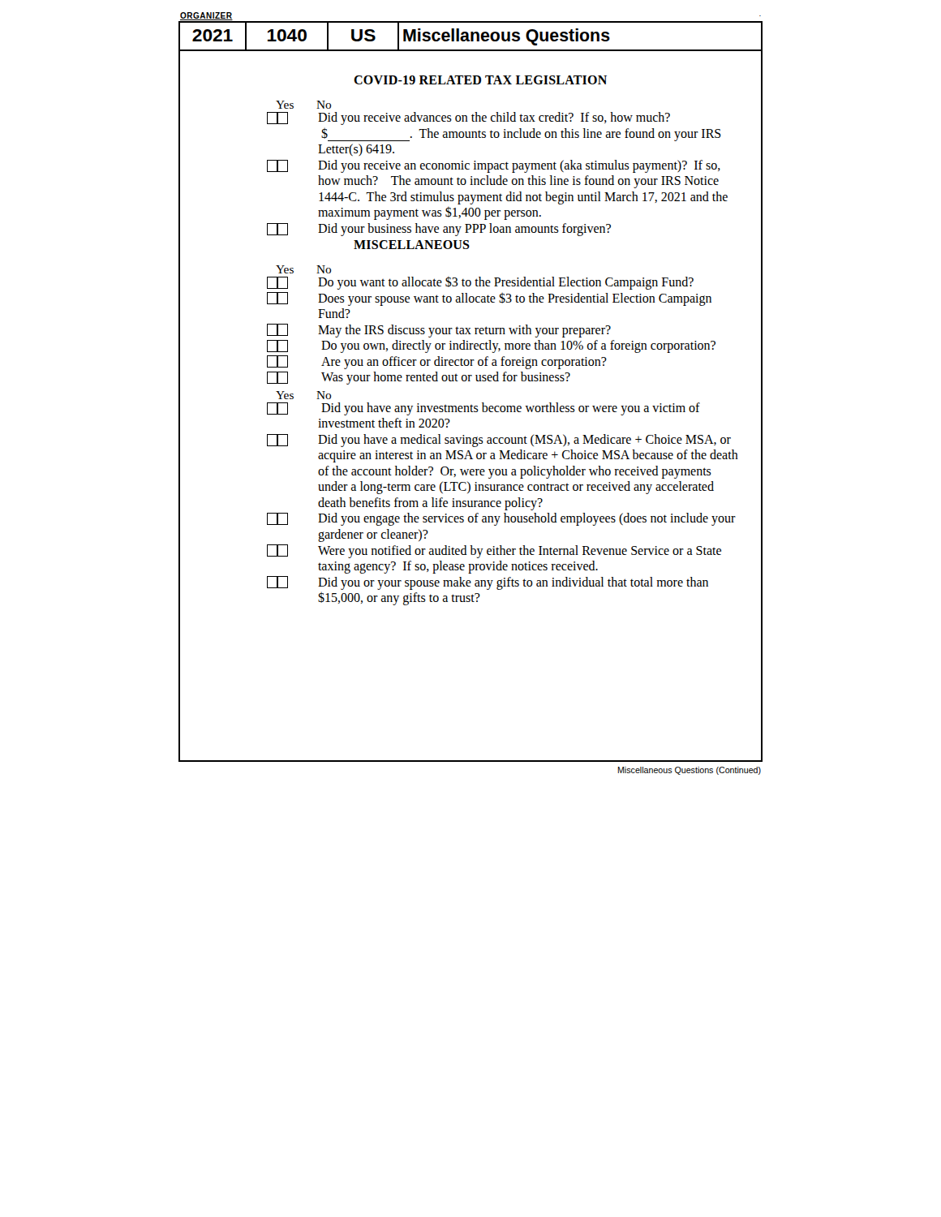.
ORGANIZER
| 2021 | 1040 | US | Miscellaneous Questions |
COVID-19 RELATED TAX LEGISLATION
Yes No
| | | Did you receive advances on the child tax credit? If so, how much? $ . The amounts to include on this line are found on your IRS Letter(s) 6419. |
| | | Did you receive an economic impact payment (aka stimulus payment)? If so, how much? The amount to include on this line is found on your IRS Notice 1444-C. The 3rd stimulus payment did not begin until March 17, 2021 and the maximum payment was $1,400 per person. |
| | | Did your business have any PPP loan amounts forgiven? |
MISCELLANEOUS
Yes No
| | | Do you want to allocate $3 to the Presidential Election Campaign Fund? |
| | | Does your spouse want to allocate $3 to the Presidential Election Campaign Fund? |
| | | May the IRS discuss your tax return with your preparer? |
| | | Do you own, directly or indirectly, more than 10% of a foreign corporation? |
| | | Are you an officer or director of a foreign corporation? |
| | | Was your home rented out or used for business? |
Yes No
| | | Did you have any investments become worthless or were you a victim of investment theft in 2020? |
| | | Did you have a medical savings account (MSA), a Medicare + Choice MSA, or acquire an interest in an MSA or a Medicare + Choice MSA because of the death of the account holder? Or, were you a policyholder who received payments under a long-term care (LTC) insurance contract or received any accelerated death benefits from a life insurance policy? |
| | | Did you engage the services of any household employees (does not include your gardener or cleaner)? |
| | | Were you notified or audited by either the Internal Revenue Service or a State taxing agency? If so, please provide notices received. |
| | | Did you or your spouse make any gifts to an individual that total more than $15,000, or any gifts to a trust? |
Miscellaneous Questions (Continued)